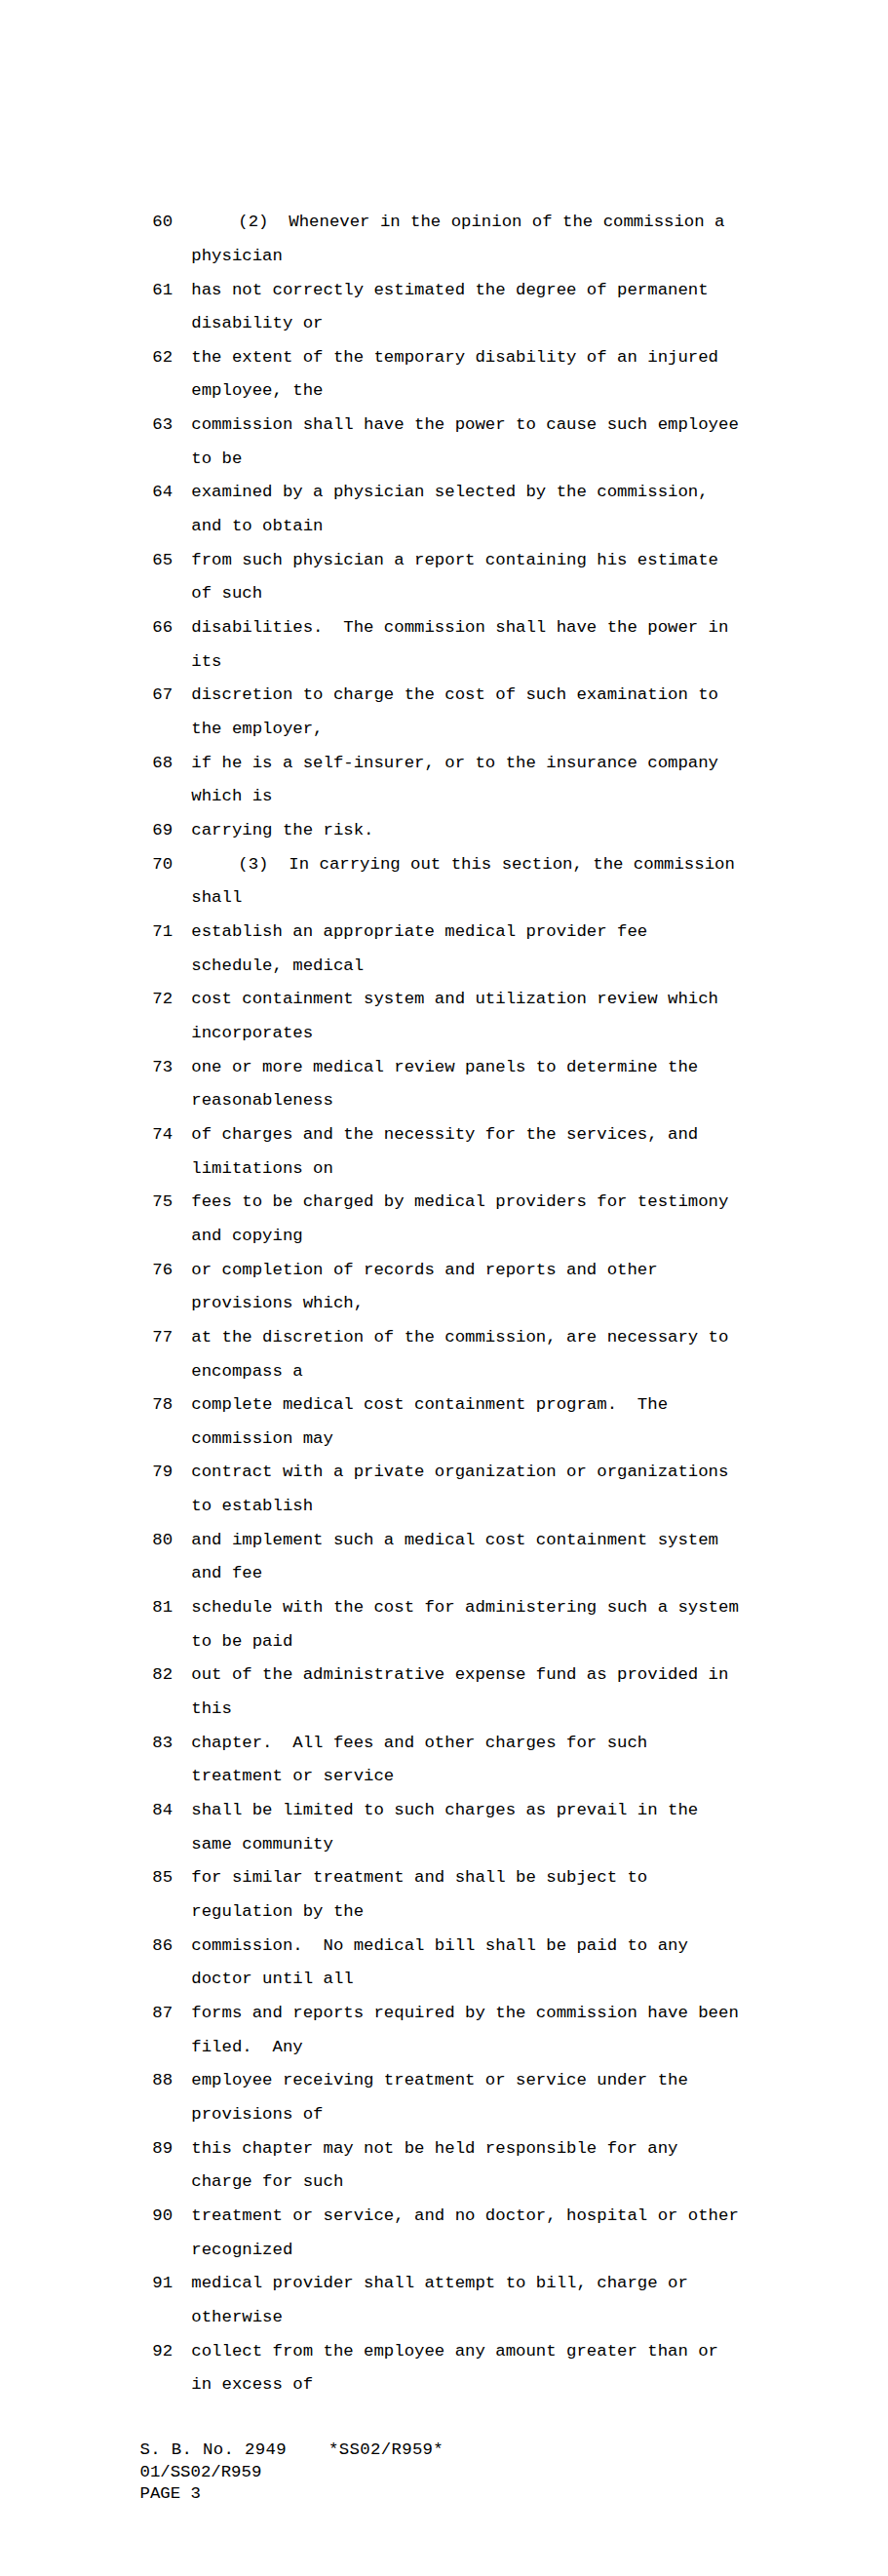(2) Whenever in the opinion of the commission a physician
has not correctly estimated the degree of permanent disability or
the extent of the temporary disability of an injured employee, the
commission shall have the power to cause such employee to be
examined by a physician selected by the commission, and to obtain
from such physician a report containing his estimate of such
disabilities. The commission shall have the power in its
discretion to charge the cost of such examination to the employer,
if he is a self-insurer, or to the insurance company which is
carrying the risk.
(3) In carrying out this section, the commission shall
establish an appropriate medical provider fee schedule, medical
cost containment system and utilization review which incorporates
one or more medical review panels to determine the reasonableness
of charges and the necessity for the services, and limitations on
fees to be charged by medical providers for testimony and copying
or completion of records and reports and other provisions which,
at the discretion of the commission, are necessary to encompass a
complete medical cost containment program. The commission may
contract with a private organization or organizations to establish
and implement such a medical cost containment system and fee
schedule with the cost for administering such a system to be paid
out of the administrative expense fund as provided in this
chapter. All fees and other charges for such treatment or service
shall be limited to such charges as prevail in the same community
for similar treatment and shall be subject to regulation by the
commission. No medical bill shall be paid to any doctor until all
forms and reports required by the commission have been filed. Any
employee receiving treatment or service under the provisions of
this chapter may not be held responsible for any charge for such
treatment or service, and no doctor, hospital or other recognized
medical provider shall attempt to bill, charge or otherwise
collect from the employee any amount greater than or in excess of
S. B. No. 2949 *SS02/R959*
01/SS02/R959
PAGE 3